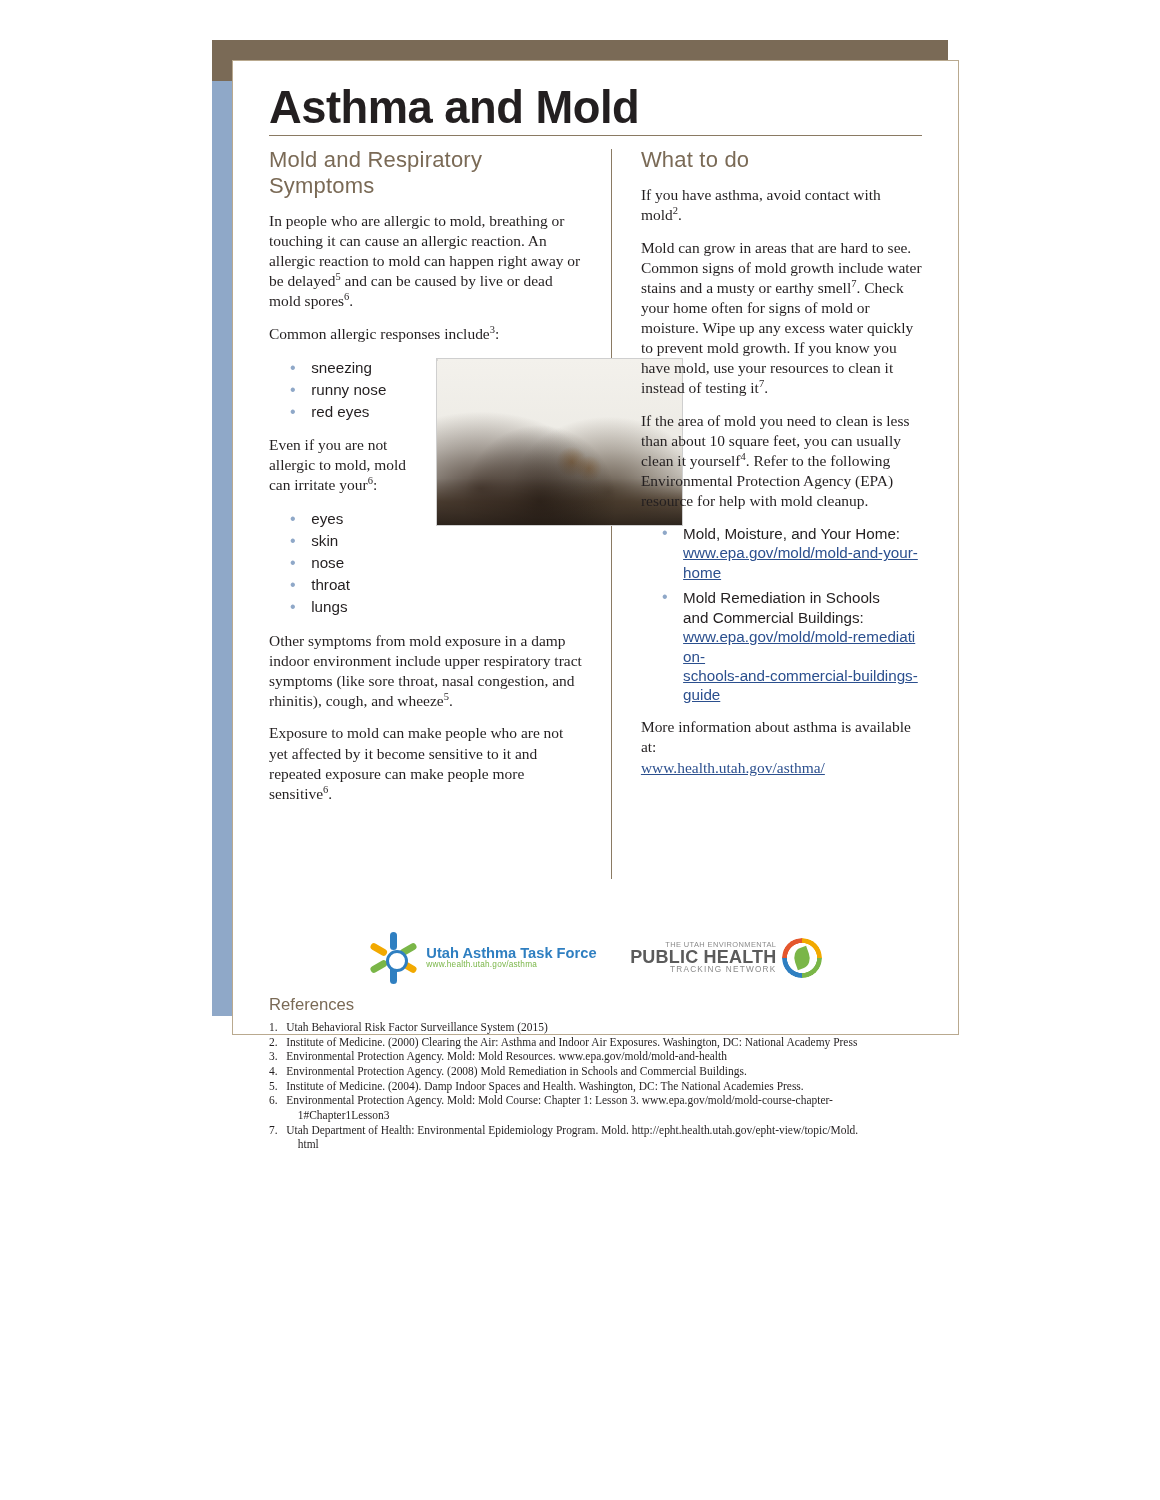Asthma and Mold
Mold and Respiratory Symptoms
In people who are allergic to mold, breathing or touching it can cause an allergic reaction. An allergic reaction to mold can happen right away or be delayed5 and can be caused by live or dead mold spores6.
Common allergic responses include3:
sneezing
runny nose
red eyes
Even if you are not allergic to mold, mold can irritate your6:
eyes
skin
nose
throat
lungs
Other symptoms from mold exposure in a damp indoor environment include upper respiratory tract symptoms (like sore throat, nasal congestion, and rhinitis), cough, and wheeze5.
Exposure to mold can make people who are not yet affected by it become sensitive to it and repeated exposure can make people more sensitive6.
What to do
If you have asthma, avoid contact with mold2.
Mold can grow in areas that are hard to see. Common signs of mold growth include water stains and a musty or earthy smell7. Check your home often for signs of mold or moisture. Wipe up any excess water quickly to prevent mold growth. If you know you have mold, use your resources to clean it instead of testing it7.
If the area of mold you need to clean is less than about 10 square feet, you can usually clean it yourself4. Refer to the following Environmental Protection Agency (EPA) resource for help with mold cleanup.
Mold, Moisture, and Your Home:
www.epa.gov/mold/mold-and-your-home
Mold Remediation in Schools
and Commercial Buildings:
www.epa.gov/mold/mold-remediation-
schools-and-commercial-buildings-guide
More information about asthma is available at:
www.health.utah.gov/asthma/
Utah Asthma Task Force
www.health.utah.gov/asthma
THE UTAH ENVIRONMENTAL
PUBLIC HEALTH
TRACKING NETWORK
References
Utah Behavioral Risk Factor Surveillance System (2015)
Institute of Medicine. (2000) Clearing the Air: Asthma and Indoor Air Exposures. Washington, DC: National Academy Press
Environmental Protection Agency. Mold: Mold Resources. www.epa.gov/mold/mold-and-health
Environmental Protection Agency. (2008) Mold Remediation in Schools and Commercial Buildings.
Institute of Medicine. (2004). Damp Indoor Spaces and Health. Washington, DC: The National Academies Press.
Environmental Protection Agency. Mold: Mold Course: Chapter 1: Lesson 3. www.epa.gov/mold/mold-course-chapter-1#Chapter1Lesson3
Utah Department of Health: Environmental Epidemiology Program. Mold. http://epht.health.utah.gov/epht-view/topic/Mold.html